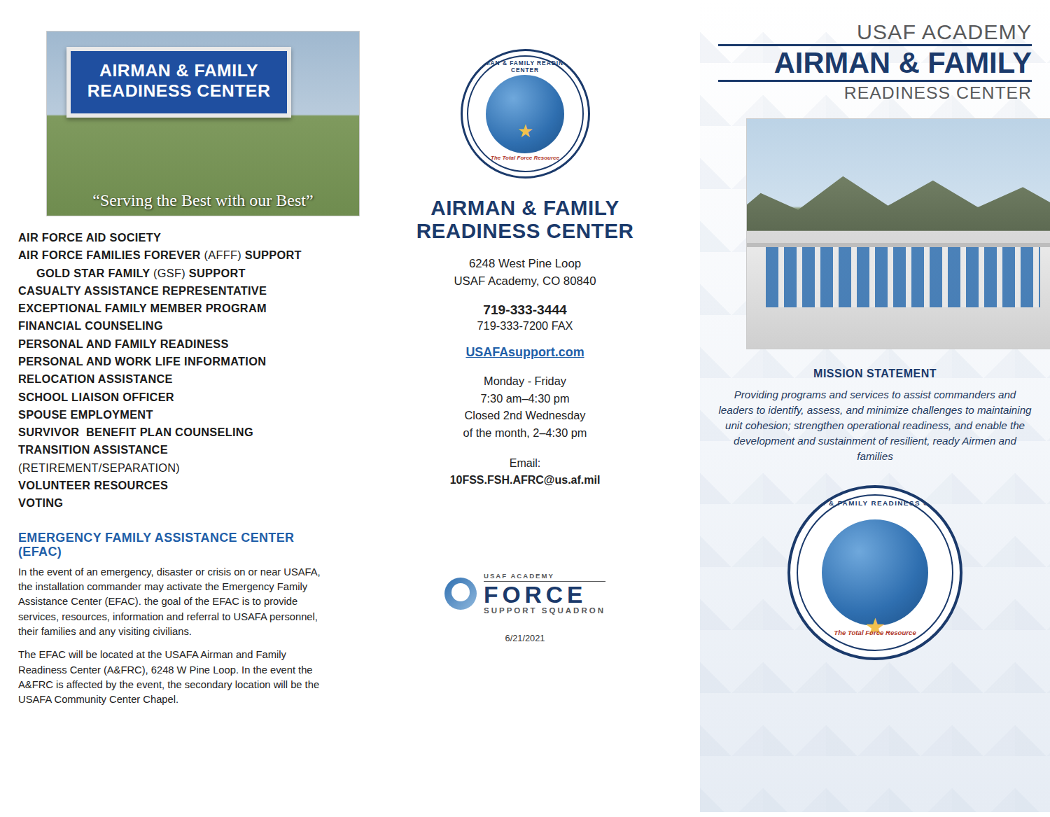Airman & Family
Readiness Center
“Serving the Best with our Best”
Air Force Aid Society
Air Force Families Forever (AFFF) Support
Gold Star Family (GSF) Support
Casualty Assistance Representative
Exceptional Family Member Program
Financial Counseling
Personal and Family Readiness
Personal and Work Life Information
Relocation Assistance
School Liaison Officer
Spouse Employment
Survivor Benefit Plan Counseling
Transition Assistance (Retirement/Separation)
Volunteer Resources
Voting
Emergency Family Assistance Center (EFAC)
In the event of an emergency, disaster or crisis on or near USAFA, the installation commander may activate the Emergency Family Assistance Center (EFAC). the goal of the EFAC is to provide services, resources, information and referral to USAFA personnel, their families and any visiting civilians.
The EFAC will be located at the USAFA Airman and Family Readiness Center (A&FRC), 6248 W Pine Loop. In the event the A&FRC is affected by the event, the secondary location will be the USAFA Community Center Chapel.
Airman & Family Readiness Center
★
The Total Force Resource
Airman & Family
Readiness Center
6248 West Pine Loop
USAF Academy, CO 80840
719-333-3444
719-333-7200 FAX
USAFAsupport.com
Monday - Friday
7:30 am–4:30 pm
Closed 2nd Wednesday
of the month, 2–4:30 pm
Email:
10FSS.FSH.AFRC@us.af.mil
USAF ACADEMY
FORCE
SUPPORT SQUADRON
6/21/2021
USAF Academy
Airman & Family
Readiness Center
Mission Statement
Providing programs and services to assist commanders and leaders to identify, assess, and minimize challenges to maintaining unit cohesion; strengthen operational readiness, and enable the development and sustainment of resilient, ready Airmen and families
Airman & Family Readiness Center
★
The Total Force Resource